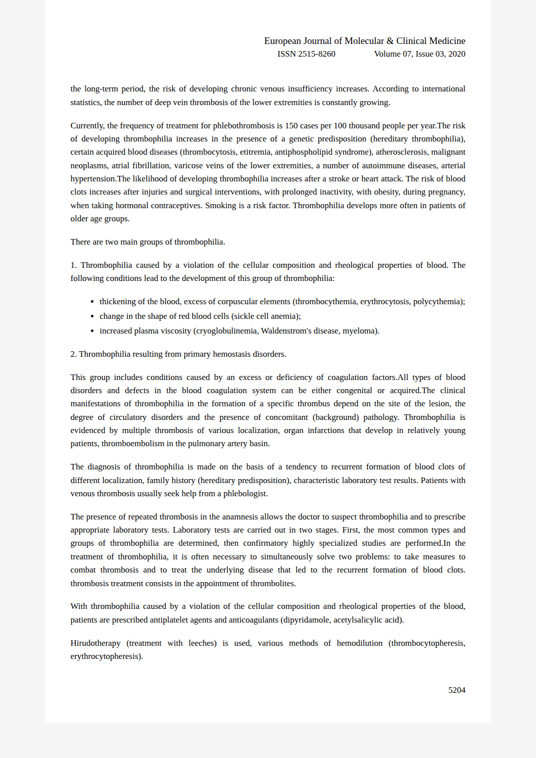European Journal of Molecular & Clinical Medicine ISSN 2515-8260 Volume 07, Issue 03, 2020
the long-term period, the risk of developing chronic venous insufficiency increases. According to international statistics, the number of deep vein thrombosis of the lower extremities is constantly growing.
Currently, the frequency of treatment for phlebothrombosis is 150 cases per 100 thousand people per year.The risk of developing thrombophilia increases in the presence of a genetic predisposition (hereditary thrombophilia), certain acquired blood diseases (thrombocytosis, etitremia, antiphospholipid syndrome), atherosclerosis, malignant neoplasms, atrial fibrillation, varicose veins of the lower extremities, a number of autoimmune diseases, arterial hypertension.The likelihood of developing thrombophilia increases after a stroke or heart attack. The risk of blood clots increases after injuries and surgical interventions, with prolonged inactivity, with obesity, during pregnancy, when taking hormonal contraceptives. Smoking is a risk factor. Thrombophilia develops more often in patients of older age groups.
There are two main groups of thrombophilia.
1. Thrombophilia caused by a violation of the cellular composition and rheological properties of blood. The following conditions lead to the development of this group of thrombophilia:
thickening of the blood, excess of corpuscular elements (thrombocythemia, erythrocytosis, polycythemia);
change in the shape of red blood cells (sickle cell anemia);
increased plasma viscosity (cryoglobulinemia, Waldenstrom's disease, myeloma).
2. Thrombophilia resulting from primary hemostasis disorders.
This group includes conditions caused by an excess or deficiency of coagulation factors.All types of blood disorders and defects in the blood coagulation system can be either congenital or acquired.The clinical manifestations of thrombophilia in the formation of a specific thrombus depend on the site of the lesion, the degree of circulatory disorders and the presence of concomitant (background) pathology. Thrombophilia is evidenced by multiple thrombosis of various localization, organ infarctions that develop in relatively young patients, thromboembolism in the pulmonary artery basin.
The diagnosis of thrombophilia is made on the basis of a tendency to recurrent formation of blood clots of different localization, family history (hereditary predisposition), characteristic laboratory test results. Patients with venous thrombosis usually seek help from a phlebologist.
The presence of repeated thrombosis in the anamnesis allows the doctor to suspect thrombophilia and to prescribe appropriate laboratory tests. Laboratory tests are carried out in two stages. First, the most common types and groups of thrombophilia are determined, then confirmatory highly specialized studies are performed.In the treatment of thrombophilia, it is often necessary to simultaneously solve two problems: to take measures to combat thrombosis and to treat the underlying disease that led to the recurrent formation of blood clots. thrombosis treatment consists in the appointment of thrombolites.
With thrombophilia caused by a violation of the cellular composition and rheological properties of the blood, patients are prescribed antiplatelet agents and anticoagulants (dipyridamole, acetylsalicylic acid).
Hirudotherapy (treatment with leeches) is used, various methods of hemodilution (thrombocytopheresis, erythrocytopheresis).
5204